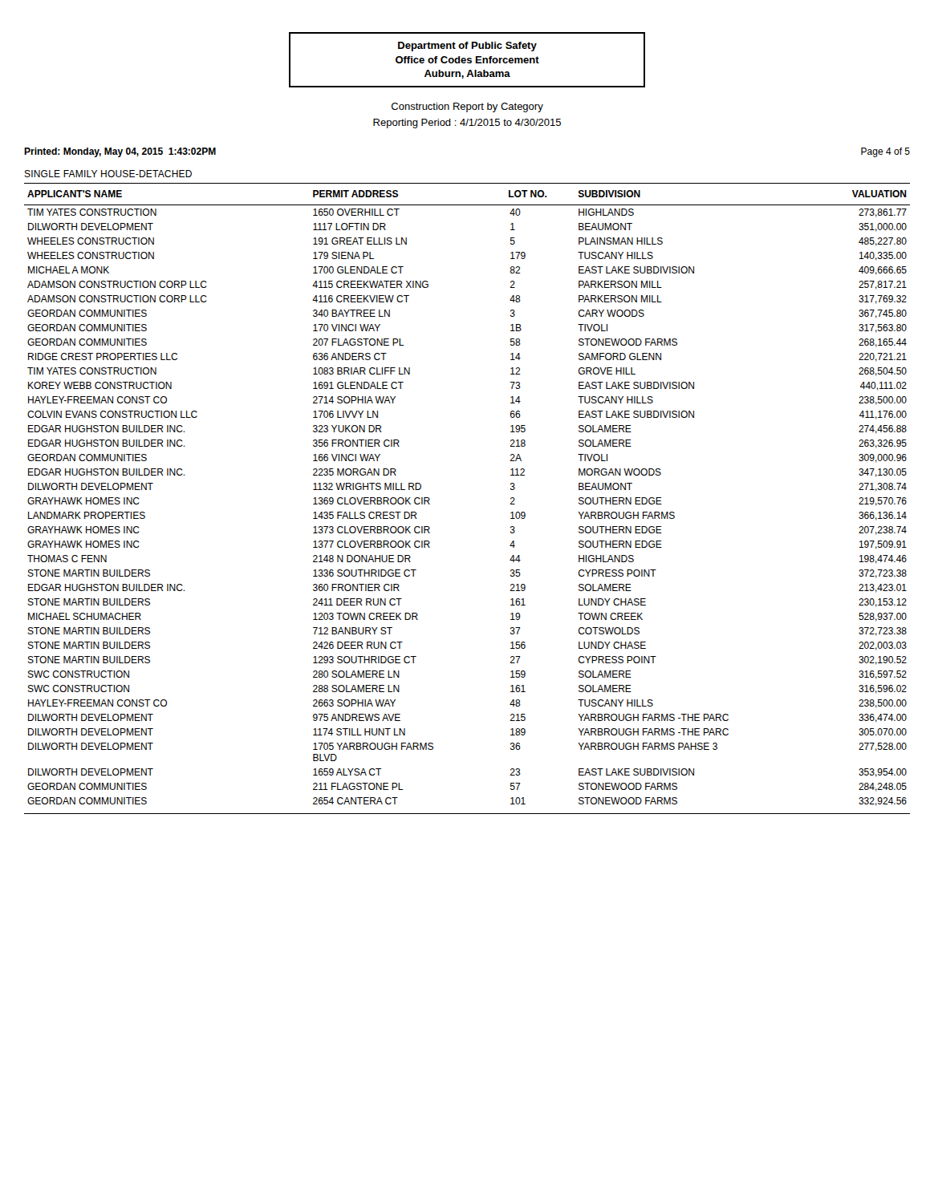Department of Public Safety
Office of Codes Enforcement
Auburn, Alabama
Construction Report by Category
Reporting Period : 4/1/2015 to 4/30/2015
Printed: Monday, May 04, 2015 1:43:02PM Page 4 of 5
SINGLE FAMILY HOUSE-DETACHED
| APPLICANT'S NAME | PERMIT ADDRESS | LOT NO. | SUBDIVISION | VALUATION |
| --- | --- | --- | --- | --- |
| TIM YATES CONSTRUCTION | 1650 OVERHILL CT | 40 | HIGHLANDS | 273,861.77 |
| DILWORTH DEVELOPMENT | 1117 LOFTIN DR | 1 | BEAUMONT | 351,000.00 |
| WHEELES CONSTRUCTION | 191 GREAT ELLIS LN | 5 | PLAINSMAN HILLS | 485,227.80 |
| WHEELES CONSTRUCTION | 179 SIENA PL | 179 | TUSCANY HILLS | 140,335.00 |
| MICHAEL A MONK | 1700 GLENDALE CT | 82 | EAST LAKE SUBDIVISION | 409,666.65 |
| ADAMSON CONSTRUCTION CORP LLC | 4115 CREEKWATER XING | 2 | PARKERSON MILL | 257,817.21 |
| ADAMSON CONSTRUCTION CORP LLC | 4116 CREEKVIEW CT | 48 | PARKERSON MILL | 317,769.32 |
| GEORDAN COMMUNITIES | 340 BAYTREE LN | 3 | CARY WOODS | 367,745.80 |
| GEORDAN COMMUNITIES | 170 VINCI WAY | 1B | TIVOLI | 317,563.80 |
| GEORDAN COMMUNITIES | 207 FLAGSTONE PL | 58 | STONEWOOD FARMS | 268,165.44 |
| RIDGE CREST PROPERTIES LLC | 636 ANDERS CT | 14 | SAMFORD GLENN | 220,721.21 |
| TIM YATES CONSTRUCTION | 1083 BRIAR CLIFF LN | 12 | GROVE HILL | 268,504.50 |
| KOREY WEBB CONSTRUCTION | 1691 GLENDALE CT | 73 | EAST LAKE SUBDIVISION | 440,111.02 |
| HAYLEY-FREEMAN CONST CO | 2714 SOPHIA WAY | 14 | TUSCANY HILLS | 238,500.00 |
| COLVIN EVANS CONSTRUCTION LLC | 1706 LIVVY LN | 66 | EAST LAKE SUBDIVISION | 411,176.00 |
| EDGAR HUGHSTON BUILDER INC. | 323 YUKON DR | 195 | SOLAMERE | 274,456.88 |
| EDGAR HUGHSTON BUILDER INC. | 356 FRONTIER CIR | 218 | SOLAMERE | 263,326.95 |
| GEORDAN COMMUNITIES | 166 VINCI WAY | 2A | TIVOLI | 309,000.96 |
| EDGAR HUGHSTON BUILDER INC. | 2235 MORGAN DR | 112 | MORGAN WOODS | 347,130.05 |
| DILWORTH DEVELOPMENT | 1132 WRIGHTS MILL RD | 3 | BEAUMONT | 271,308.74 |
| GRAYHAWK HOMES INC | 1369 CLOVERBROOK CIR | 2 | SOUTHERN EDGE | 219,570.76 |
| LANDMARK PROPERTIES | 1435 FALLS CREST DR | 109 | YARBROUGH FARMS | 366,136.14 |
| GRAYHAWK HOMES INC | 1373 CLOVERBROOK CIR | 3 | SOUTHERN EDGE | 207,238.74 |
| GRAYHAWK HOMES INC | 1377 CLOVERBROOK CIR | 4 | SOUTHERN EDGE | 197,509.91 |
| THOMAS C FENN | 2148 N DONAHUE DR | 44 | HIGHLANDS | 198,474.46 |
| STONE MARTIN BUILDERS | 1336 SOUTHRIDGE CT | 35 | CYPRESS POINT | 372,723.38 |
| EDGAR HUGHSTON BUILDER INC. | 360 FRONTIER CIR | 219 | SOLAMERE | 213,423.01 |
| STONE MARTIN BUILDERS | 2411 DEER RUN CT | 161 | LUNDY CHASE | 230,153.12 |
| MICHAEL SCHUMACHER | 1203 TOWN CREEK DR | 19 | TOWN CREEK | 528,937.00 |
| STONE MARTIN BUILDERS | 712 BANBURY ST | 37 | COTSWOLDS | 372,723.38 |
| STONE MARTIN BUILDERS | 2426 DEER RUN CT | 156 | LUNDY CHASE | 202,003.03 |
| STONE MARTIN BUILDERS | 1293 SOUTHRIDGE CT | 27 | CYPRESS POINT | 302,190.52 |
| SWC CONSTRUCTION | 280 SOLAMERE LN | 159 | SOLAMERE | 316,597.52 |
| SWC CONSTRUCTION | 288 SOLAMERE LN | 161 | SOLAMERE | 316,596.02 |
| HAYLEY-FREEMAN CONST CO | 2663 SOPHIA WAY | 48 | TUSCANY HILLS | 238,500.00 |
| DILWORTH DEVELOPMENT | 975 ANDREWS AVE | 215 | YARBROUGH FARMS -THE PARC | 336,474.00 |
| DILWORTH DEVELOPMENT | 1174 STILL HUNT LN | 189 | YARBROUGH FARMS -THE PARC | 305.070.00 |
| DILWORTH DEVELOPMENT | 1705 YARBROUGH FARMS BLVD | 36 | YARBROUGH FARMS PAHSE 3 | 277,528.00 |
| DILWORTH DEVELOPMENT | 1659 ALYSA CT | 23 | EAST LAKE SUBDIVISION | 353,954.00 |
| GEORDAN COMMUNITIES | 211 FLAGSTONE PL | 57 | STONEWOOD FARMS | 284,248.05 |
| GEORDAN COMMUNITIES | 2654 CANTERA CT | 101 | STONEWOOD FARMS | 332,924.56 |